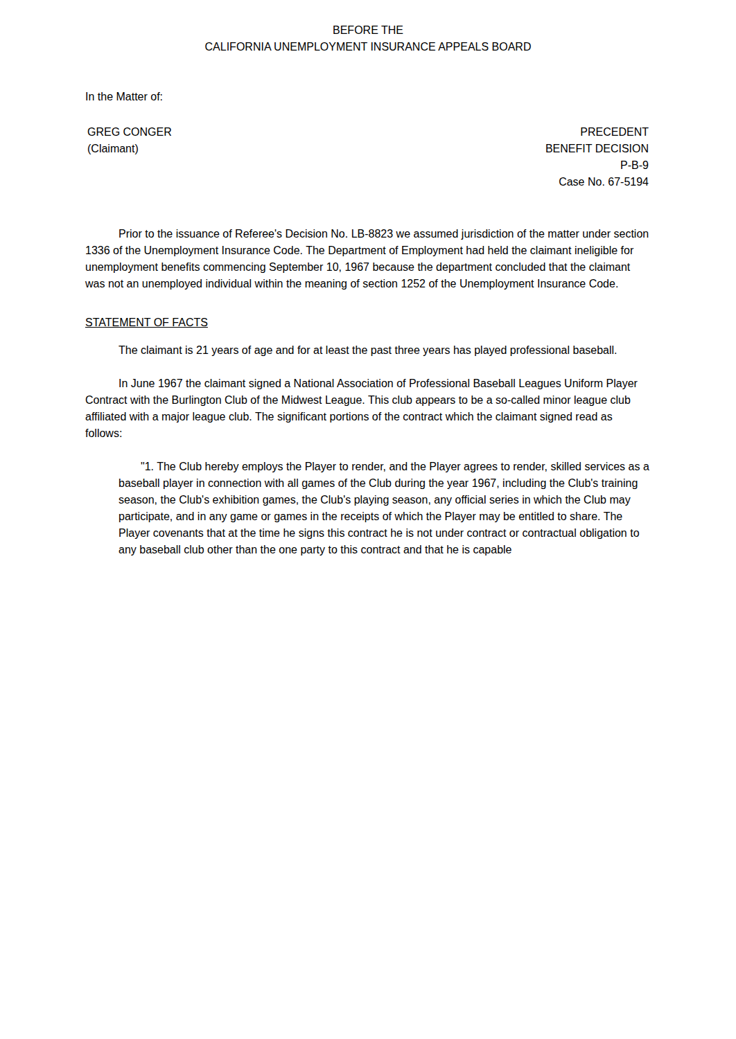BEFORE THE
CALIFORNIA UNEMPLOYMENT INSURANCE APPEALS BOARD
In the Matter of:
| GREG CONGER (Claimant) | PRECEDENT BENEFIT DECISION P-B-9 Case No. 67-5194 |
Prior to the issuance of Referee's Decision No. LB-8823 we assumed jurisdiction of the matter under section 1336 of the Unemployment Insurance Code. The Department of Employment had held the claimant ineligible for unemployment benefits commencing September 10, 1967 because the department concluded that the claimant was not an unemployed individual within the meaning of section 1252 of the Unemployment Insurance Code.
STATEMENT OF FACTS
The claimant is 21 years of age and for at least the past three years has played professional baseball.
In June 1967 the claimant signed a National Association of Professional Baseball Leagues Uniform Player Contract with the Burlington Club of the Midwest League. This club appears to be a so-called minor league club affiliated with a major league club. The significant portions of the contract which the claimant signed read as follows:
"1. The Club hereby employs the Player to render, and the Player agrees to render, skilled services as a baseball player in connection with all games of the Club during the year 1967, including the Club's training season, the Club's exhibition games, the Club's playing season, any official series in which the Club may participate, and in any game or games in the receipts of which the Player may be entitled to share. The Player covenants that at the time he signs this contract he is not under contract or contractual obligation to any baseball club other than the one party to this contract and that he is capable